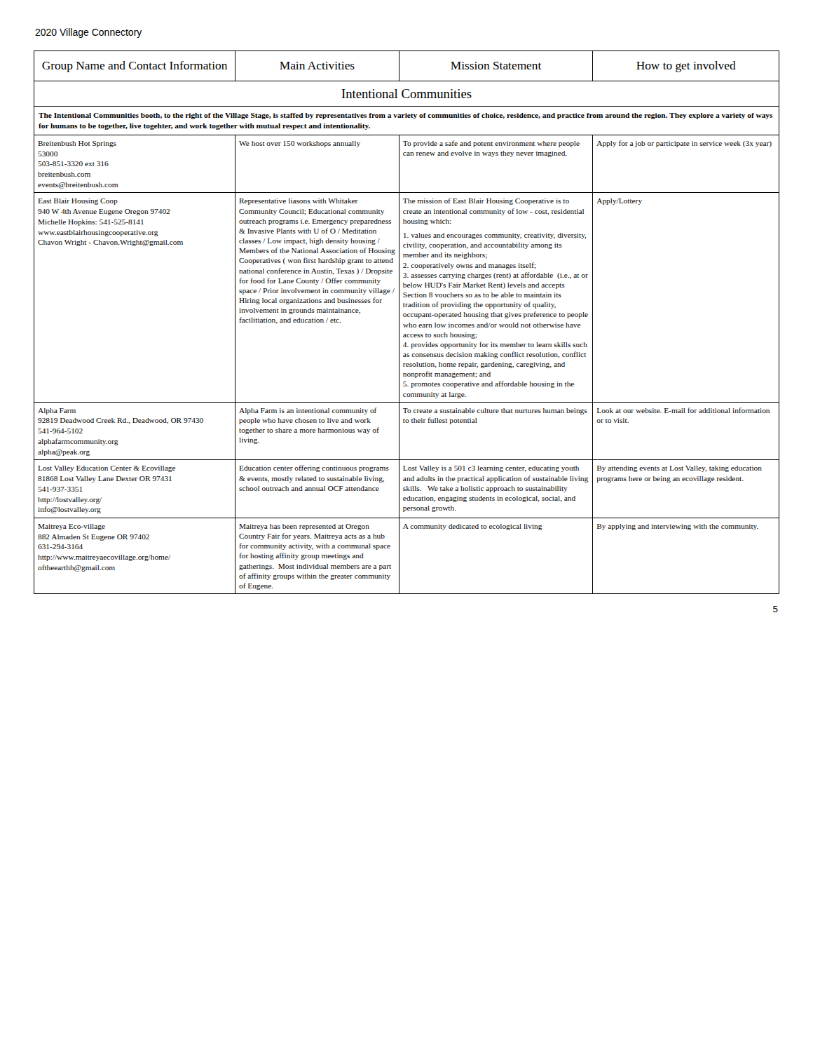2020 Village Connectory
| Group Name and Contact Information | Main Activities | Mission Statement | How to get involved |
| --- | --- | --- | --- |
| Intentional Communities |
| The Intentional Communities booth, to the right of the Village Stage, is staffed by representatives from a variety of communities of choice, residence, and practice from around the region. They explore a variety of ways for humans to be together, live togehter, and work together with mutual respect and intentionality. |
| Breitenbush Hot Springs 53000 503-851-3320 ext 316 breitenbush.com events@breitenbush.com | We host over 150 workshops annually | To provide a safe and potent environment where people can renew and evolve in ways they never imagined. | Apply for a job or participate in service week (3x year) |
| East Blair Housing Coop 940 W 4th Avenue Eugene Oregon 97402 Michelle Hopkins: 541-525-8141 www.eastblairhousingcooperative.org Chavon Wright - Chavon.Wright@gmail.com | Representative liasons with Whitaker Community Council; Educational community outreach programs i.e. Emergency preparedness & Invasive Plants with U of O / Meditation classes / Low impact, high density housing / Members of the National Association of Housing Cooperatives ( won first hardship grant to attend national conference in Austin, Texas ) / Dropsite for food for Lane County / Offer community space / Prior involvement in community village / Hiring local organizations and businesses for involvement in grounds maintainance, facilitiation, and education / etc. | The mission of East Blair Housing Cooperative is to create an intentional community of low - cost, residential housing which: 1. values and encourages community, creativity, diversity, civility, cooperation, and accountability among its member and its neighbors; 2. cooperatively owns and manages itself; 3. assesses carrying charges (rent) at affordable (i.e., at or below HUD's Fair Market Rent) levels and accepts Section 8 vouchers so as to be able to maintain its tradition of providing the opportunity of quality, occupant-operated housing that gives preference to people who earn low incomes and/or would not otherwise have access to such housing; 4. provides opportunity for its member to learn skills such as consensus decision making conflict resolution, conflict resolution, home repair, gardening, caregiving, and nonprofit management; and 5. promotes cooperative and affordable housing in the community at large. | Apply/Lottery |
| Alpha Farm 92819 Deadwood Creek Rd., Deadwood, OR 97430 541-964-5102 alphafarmcommunity.org alpha@peak.org | Alpha Farm is an intentional community of people who have chosen to live and work together to share a more harmonious way of living. | To create a sustainable culture that nurtures human beings to their fullest potential | Look at our website. E-mail for additional information or to visit. |
| Lost Valley Education Center & Ecovillage 81868 Lost Valley Lane Dexter OR 97431 541-937-3351 http://lostvalley.org/ info@lostvalley.org | Education center offering continuous programs & events, mostly related to sustainable living, school outreach and annual OCF attendance | Lost Valley is a 501 c3 learning center, educating youth and adults in the practical application of sustainable living skills. We take a holistic approach to sustainability education, engaging students in ecological, social, and personal growth. | By attending events at Lost Valley, taking education programs here or being an ecovillage resident. |
| Maitreya Eco-village 882 Almaden St Eugene OR 97402 631-294-3164 http://www.maitreyaecovillage.org/home/ oftheearthh@gmail.com | Maitreya has been represented at Oregon Country Fair for years. Maitreya acts as a hub for community activity, with a communal space for hosting affinity group meetings and gatherings. Most individual members are a part of affinity groups within the greater community of Eugene. | A community dedicated to ecological living | By applying and interviewing with the community. |
5